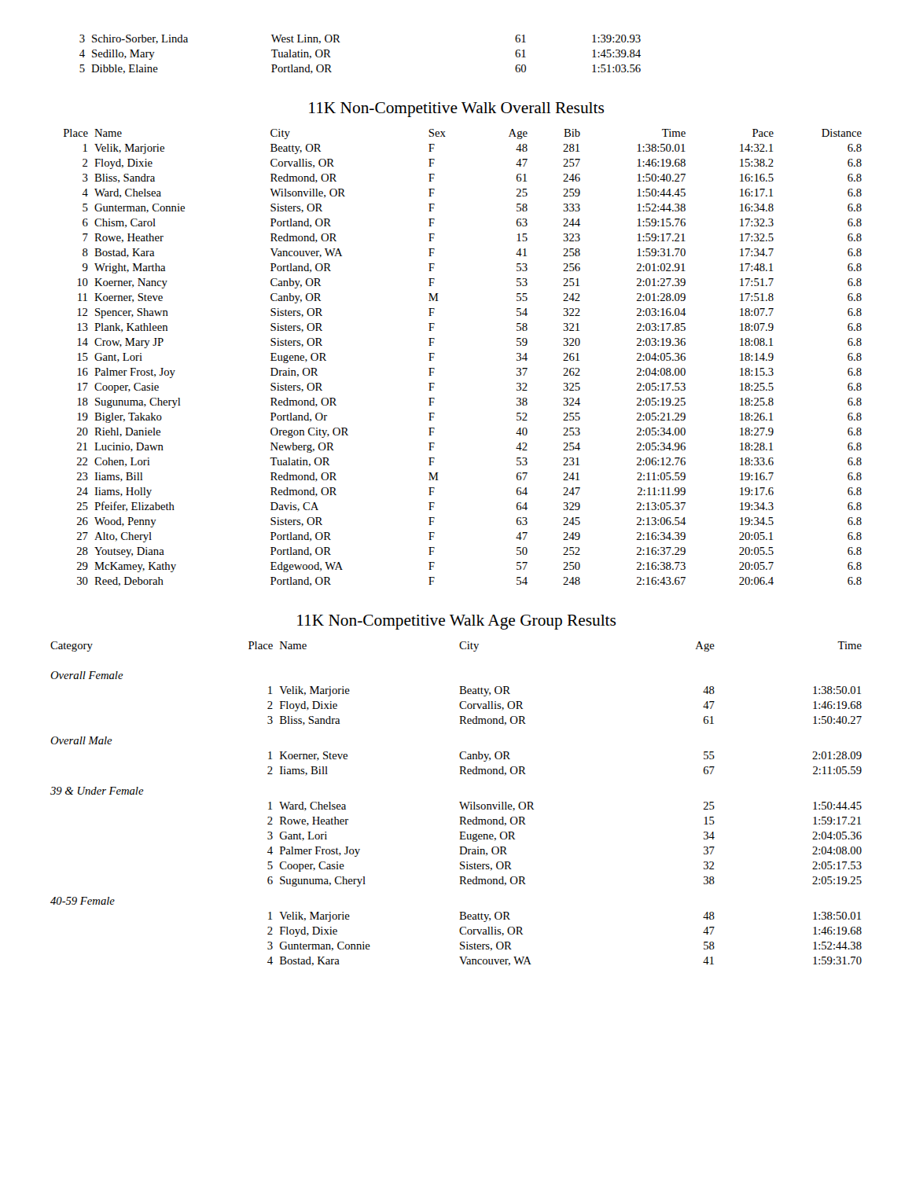| 3 | Schiro-Sorber, Linda | West Linn, OR | 61 | 1:39:20.93 | | |
| 4 | Sedillo, Mary | Tualatin, OR | 61 | 1:45:39.84 | | |
| 5 | Dibble, Elaine | Portland, OR | 60 | 1:51:03.56 | | |
11K Non-Competitive Walk Overall Results
| Place | Name | City | Sex | Age | Bib | Time | Pace | Distance |
| 1 | Velik, Marjorie | Beatty, OR | F | 48 | 281 | 1:38:50.01 | 14:32.1 | 6.8 |
| 2 | Floyd, Dixie | Corvallis, OR | F | 47 | 257 | 1:46:19.68 | 15:38.2 | 6.8 |
| 3 | Bliss, Sandra | Redmond, OR | F | 61 | 246 | 1:50:40.27 | 16:16.5 | 6.8 |
| 4 | Ward, Chelsea | Wilsonville, OR | F | 25 | 259 | 1:50:44.45 | 16:17.1 | 6.8 |
| 5 | Gunterman, Connie | Sisters, OR | F | 58 | 333 | 1:52:44.38 | 16:34.8 | 6.8 |
| 6 | Chism, Carol | Portland, OR | F | 63 | 244 | 1:59:15.76 | 17:32.3 | 6.8 |
| 7 | Rowe, Heather | Redmond, OR | F | 15 | 323 | 1:59:17.21 | 17:32.5 | 6.8 |
| 8 | Bostad, Kara | Vancouver, WA | F | 41 | 258 | 1:59:31.70 | 17:34.7 | 6.8 |
| 9 | Wright, Martha | Portland, OR | F | 53 | 256 | 2:01:02.91 | 17:48.1 | 6.8 |
| 10 | Koerner, Nancy | Canby, OR | F | 53 | 251 | 2:01:27.39 | 17:51.7 | 6.8 |
| 11 | Koerner, Steve | Canby, OR | M | 55 | 242 | 2:01:28.09 | 17:51.8 | 6.8 |
| 12 | Spencer, Shawn | Sisters, OR | F | 54 | 322 | 2:03:16.04 | 18:07.7 | 6.8 |
| 13 | Plank, Kathleen | Sisters, OR | F | 58 | 321 | 2:03:17.85 | 18:07.9 | 6.8 |
| 14 | Crow, Mary JP | Sisters, OR | F | 59 | 320 | 2:03:19.36 | 18:08.1 | 6.8 |
| 15 | Gant, Lori | Eugene, OR | F | 34 | 261 | 2:04:05.36 | 18:14.9 | 6.8 |
| 16 | Palmer Frost, Joy | Drain, OR | F | 37 | 262 | 2:04:08.00 | 18:15.3 | 6.8 |
| 17 | Cooper, Casie | Sisters, OR | F | 32 | 325 | 2:05:17.53 | 18:25.5 | 6.8 |
| 18 | Sugunuma, Cheryl | Redmond, OR | F | 38 | 324 | 2:05:19.25 | 18:25.8 | 6.8 |
| 19 | Bigler, Takako | Portland, Or | F | 52 | 255 | 2:05:21.29 | 18:26.1 | 6.8 |
| 20 | Riehl, Daniele | Oregon City, OR | F | 40 | 253 | 2:05:34.00 | 18:27.9 | 6.8 |
| 21 | Lucinio, Dawn | Newberg, OR | F | 42 | 254 | 2:05:34.96 | 18:28.1 | 6.8 |
| 22 | Cohen, Lori | Tualatin, OR | F | 53 | 231 | 2:06:12.76 | 18:33.6 | 6.8 |
| 23 | Iiams, Bill | Redmond, OR | M | 67 | 241 | 2:11:05.59 | 19:16.7 | 6.8 |
| 24 | Iiams, Holly | Redmond, OR | F | 64 | 247 | 2:11:11.99 | 19:17.6 | 6.8 |
| 25 | Pfeifer, Elizabeth | Davis, CA | F | 64 | 329 | 2:13:05.37 | 19:34.3 | 6.8 |
| 26 | Wood, Penny | Sisters, OR | F | 63 | 245 | 2:13:06.54 | 19:34.5 | 6.8 |
| 27 | Alto, Cheryl | Portland, OR | F | 47 | 249 | 2:16:34.39 | 20:05.1 | 6.8 |
| 28 | Youtsey, Diana | Portland, OR | F | 50 | 252 | 2:16:37.29 | 20:05.5 | 6.8 |
| 29 | McKamey, Kathy | Edgewood, WA | F | 57 | 250 | 2:16:38.73 | 20:05.7 | 6.8 |
| 30 | Reed, Deborah | Portland, OR | F | 54 | 248 | 2:16:43.67 | 20:06.4 | 6.8 |
11K Non-Competitive Walk Age Group Results
| Category | Place | Name | City | Age | Time |
| Overall Female | |
| | 1 | Velik, Marjorie | Beatty, OR | 48 | 1:38:50.01 |
| | 2 | Floyd, Dixie | Corvallis, OR | 47 | 1:46:19.68 |
| | 3 | Bliss, Sandra | Redmond, OR | 61 | 1:50:40.27 |
| Overall Male | |
| | 1 | Koerner, Steve | Canby, OR | 55 | 2:01:28.09 |
| | 2 | Iiams, Bill | Redmond, OR | 67 | 2:11:05.59 |
| 39 & Under Female | |
| | 1 | Ward, Chelsea | Wilsonville, OR | 25 | 1:50:44.45 |
| | 2 | Rowe, Heather | Redmond, OR | 15 | 1:59:17.21 |
| | 3 | Gant, Lori | Eugene, OR | 34 | 2:04:05.36 |
| | 4 | Palmer Frost, Joy | Drain, OR | 37 | 2:04:08.00 |
| | 5 | Cooper, Casie | Sisters, OR | 32 | 2:05:17.53 |
| | 6 | Sugunuma, Cheryl | Redmond, OR | 38 | 2:05:19.25 |
| 40-59 Female | |
| | 1 | Velik, Marjorie | Beatty, OR | 48 | 1:38:50.01 |
| | 2 | Floyd, Dixie | Corvallis, OR | 47 | 1:46:19.68 |
| | 3 | Gunterman, Connie | Sisters, OR | 58 | 1:52:44.38 |
| | 4 | Bostad, Kara | Vancouver, WA | 41 | 1:59:31.70 |